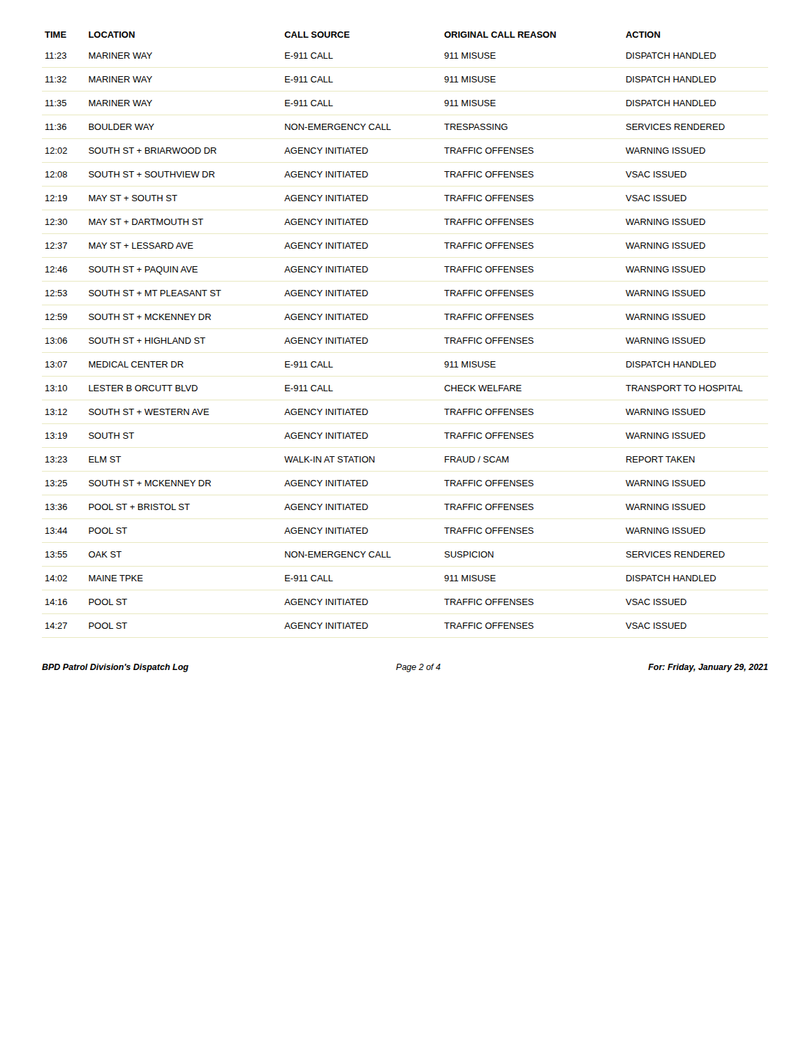| TIME | LOCATION | CALL SOURCE | ORIGINAL CALL REASON | ACTION |
| --- | --- | --- | --- | --- |
| 11:23 | MARINER WAY | E-911 CALL | 911 MISUSE | DISPATCH HANDLED |
| 11:32 | MARINER WAY | E-911 CALL | 911 MISUSE | DISPATCH HANDLED |
| 11:35 | MARINER WAY | E-911 CALL | 911 MISUSE | DISPATCH HANDLED |
| 11:36 | BOULDER WAY | NON-EMERGENCY CALL | TRESPASSING | SERVICES RENDERED |
| 12:02 | SOUTH ST + BRIARWOOD DR | AGENCY INITIATED | TRAFFIC OFFENSES | WARNING ISSUED |
| 12:08 | SOUTH ST + SOUTHVIEW DR | AGENCY INITIATED | TRAFFIC OFFENSES | VSAC ISSUED |
| 12:19 | MAY ST + SOUTH ST | AGENCY INITIATED | TRAFFIC OFFENSES | VSAC ISSUED |
| 12:30 | MAY ST + DARTMOUTH ST | AGENCY INITIATED | TRAFFIC OFFENSES | WARNING ISSUED |
| 12:37 | MAY ST + LESSARD AVE | AGENCY INITIATED | TRAFFIC OFFENSES | WARNING ISSUED |
| 12:46 | SOUTH ST + PAQUIN AVE | AGENCY INITIATED | TRAFFIC OFFENSES | WARNING ISSUED |
| 12:53 | SOUTH ST + MT PLEASANT ST | AGENCY INITIATED | TRAFFIC OFFENSES | WARNING ISSUED |
| 12:59 | SOUTH ST + MCKENNEY DR | AGENCY INITIATED | TRAFFIC OFFENSES | WARNING ISSUED |
| 13:06 | SOUTH ST + HIGHLAND ST | AGENCY INITIATED | TRAFFIC OFFENSES | WARNING ISSUED |
| 13:07 | MEDICAL CENTER DR | E-911 CALL | 911 MISUSE | DISPATCH HANDLED |
| 13:10 | LESTER B ORCUTT BLVD | E-911 CALL | CHECK WELFARE | TRANSPORT TO HOSPITAL |
| 13:12 | SOUTH ST + WESTERN AVE | AGENCY INITIATED | TRAFFIC OFFENSES | WARNING ISSUED |
| 13:19 | SOUTH ST | AGENCY INITIATED | TRAFFIC OFFENSES | WARNING ISSUED |
| 13:23 | ELM ST | WALK-IN AT STATION | FRAUD / SCAM | REPORT TAKEN |
| 13:25 | SOUTH ST + MCKENNEY DR | AGENCY INITIATED | TRAFFIC OFFENSES | WARNING ISSUED |
| 13:36 | POOL ST + BRISTOL ST | AGENCY INITIATED | TRAFFIC OFFENSES | WARNING ISSUED |
| 13:44 | POOL ST | AGENCY INITIATED | TRAFFIC OFFENSES | WARNING ISSUED |
| 13:55 | OAK ST | NON-EMERGENCY CALL | SUSPICION | SERVICES RENDERED |
| 14:02 | MAINE TPKE | E-911 CALL | 911 MISUSE | DISPATCH HANDLED |
| 14:16 | POOL ST | AGENCY INITIATED | TRAFFIC OFFENSES | VSAC ISSUED |
| 14:27 | POOL ST | AGENCY INITIATED | TRAFFIC OFFENSES | VSAC ISSUED |
BPD Patrol Division's Dispatch Log
Page 2 of 4
For: Friday, January 29, 2021